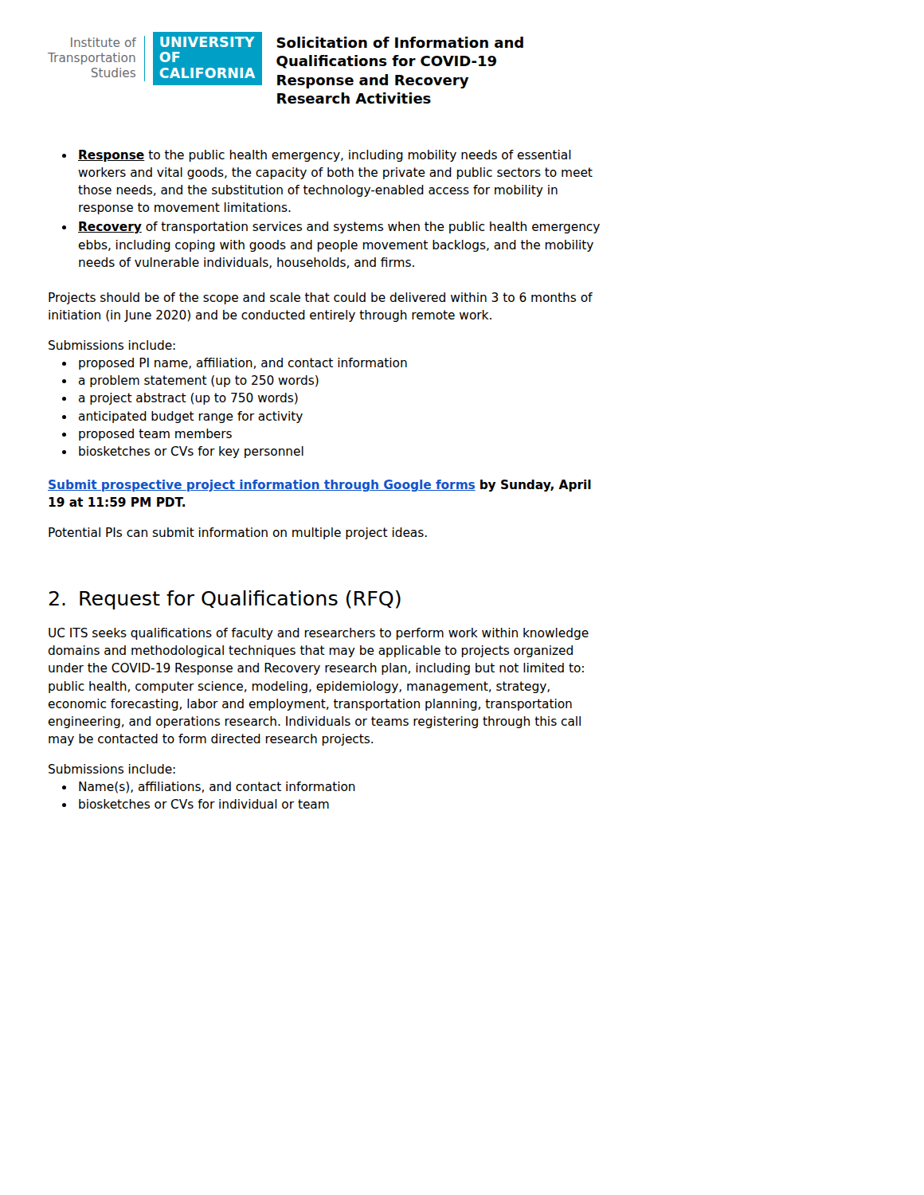Institute of
Transportation
Studies
UNIVERSITY
OF
CALIFORNIA
Solicitation of Information and
Qualifications for COVID-19
Response and Recovery
Research Activities
Response to the public health emergency, including mobility needs of essential workers and vital goods, the capacity of both the private and public sectors to meet those needs, and the substitution of technology-enabled access for mobility in response to movement limitations.
Recovery of transportation services and systems when the public health emergency ebbs, including coping with goods and people movement backlogs, and the mobility needs of vulnerable individuals, households, and firms.
Projects should be of the scope and scale that could be delivered within 3 to 6 months of initiation (in June 2020) and be conducted entirely through remote work.
Submissions include:
proposed PI name, affiliation, and contact information
a problem statement (up to 250 words)
a project abstract (up to 750 words)
anticipated budget range for activity
proposed team members
biosketches or CVs for key personnel
Submit prospective project information through Google forms by Sunday, April 19 at 11:59 PM PDT.
Potential PIs can submit information on multiple project ideas.
2. Request for Qualifications (RFQ)
UC ITS seeks qualifications of faculty and researchers to perform work within knowledge domains and methodological techniques that may be applicable to projects organized under the COVID-19 Response and Recovery research plan, including but not limited to: public health, computer science, modeling, epidemiology, management, strategy, economic forecasting, labor and employment, transportation planning, transportation engineering, and operations research. Individuals or teams registering through this call may be contacted to form directed research projects.
Submissions include:
Name(s), affiliations, and contact information
biosketches or CVs for individual or team